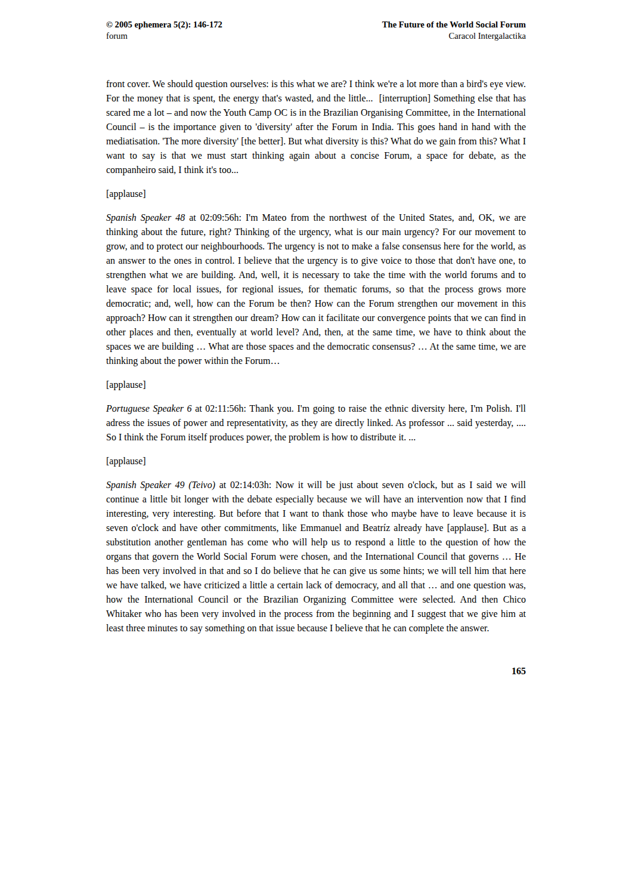© 2005 ephemera 5(2): 146-172
forum
The Future of the World Social Forum
Caracol Intergalactika
front cover. We should question ourselves: is this what we are? I think we're a lot more than a bird's eye view. For the money that is spent, the energy that's wasted, and the little... [interruption] Something else that has scared me a lot – and now the Youth Camp OC is in the Brazilian Organising Committee, in the International Council – is the importance given to 'diversity' after the Forum in India. This goes hand in hand with the mediatisation. 'The more diversity' [the better]. But what diversity is this? What do we gain from this? What I want to say is that we must start thinking again about a concise Forum, a space for debate, as the companheiro said, I think it's too...
[applause]
Spanish Speaker 48 at 02:09:56h: I'm Mateo from the northwest of the United States, and, OK, we are thinking about the future, right? Thinking of the urgency, what is our main urgency? For our movement to grow, and to protect our neighbourhoods. The urgency is not to make a false consensus here for the world, as an answer to the ones in control. I believe that the urgency is to give voice to those that don't have one, to strengthen what we are building. And, well, it is necessary to take the time with the world forums and to leave space for local issues, for regional issues, for thematic forums, so that the process grows more democratic; and, well, how can the Forum be then? How can the Forum strengthen our movement in this approach? How can it strengthen our dream? How can it facilitate our convergence points that we can find in other places and then, eventually at world level? And, then, at the same time, we have to think about the spaces we are building … What are those spaces and the democratic consensus? … At the same time, we are thinking about the power within the Forum…
[applause]
Portuguese Speaker 6 at 02:11:56h: Thank you. I'm going to raise the ethnic diversity here, I'm Polish. I'll adress the issues of power and representativity, as they are directly linked. As professor ... said yesterday, .... So I think the Forum itself produces power, the problem is how to distribute it. ...
[applause]
Spanish Speaker 49 (Teivo) at 02:14:03h: Now it will be just about seven o'clock, but as I said we will continue a little bit longer with the debate especially because we will have an intervention now that I find interesting, very interesting. But before that I want to thank those who maybe have to leave because it is seven o'clock and have other commitments, like Emmanuel and Beatríz already have [applause]. But as a substitution another gentleman has come who will help us to respond a little to the question of how the organs that govern the World Social Forum were chosen, and the International Council that governs … He has been very involved in that and so I do believe that he can give us some hints; we will tell him that here we have talked, we have criticized a little a certain lack of democracy, and all that … and one question was, how the International Council or the Brazilian Organizing Committee were selected. And then Chico Whitaker who has been very involved in the process from the beginning and I suggest that we give him at least three minutes to say something on that issue because I believe that he can complete the answer.
165